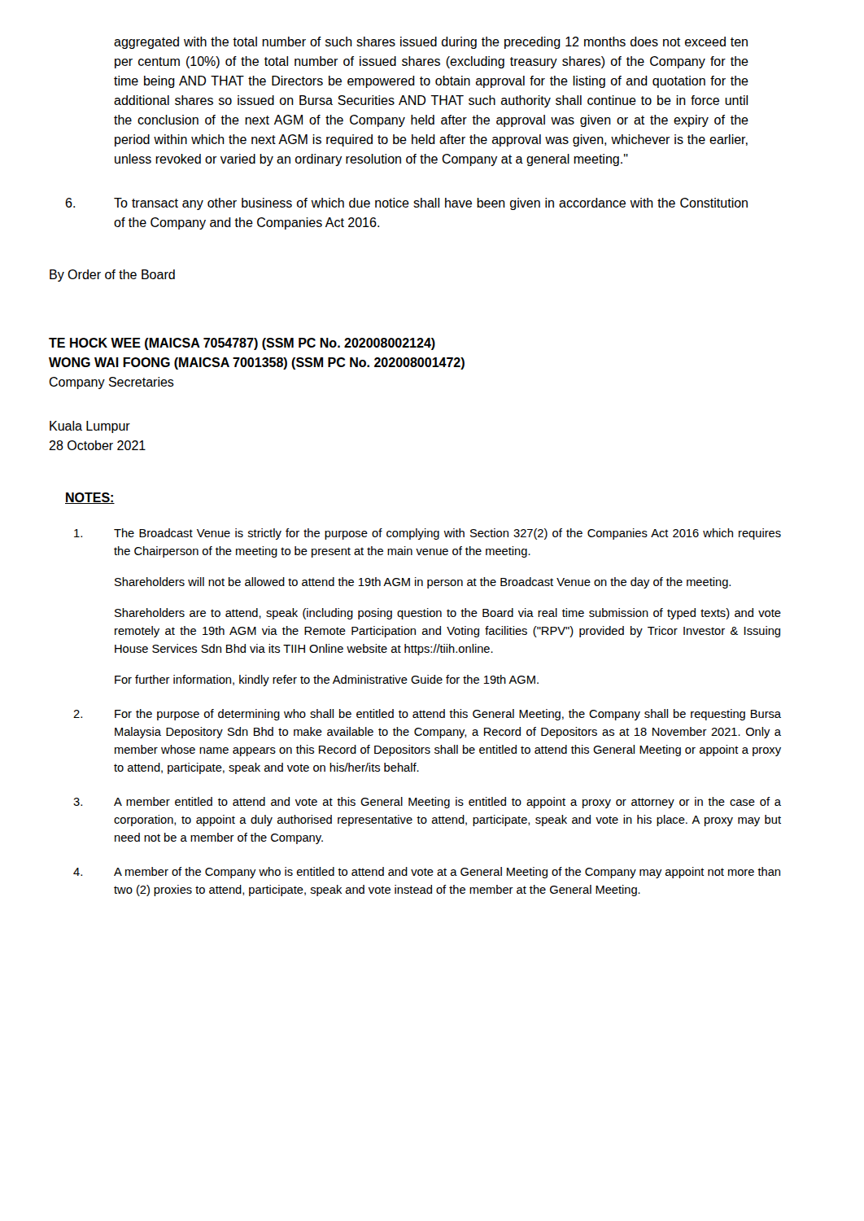aggregated with the total number of such shares issued during the preceding 12 months does not exceed ten per centum (10%) of the total number of issued shares (excluding treasury shares) of the Company for the time being AND THAT the Directors be empowered to obtain approval for the listing of and quotation for the additional shares so issued on Bursa Securities AND THAT such authority shall continue to be in force until the conclusion of the next AGM of the Company held after the approval was given or at the expiry of the period within which the next AGM is required to be held after the approval was given, whichever is the earlier, unless revoked or varied by an ordinary resolution of the Company at a general meeting."
6.
To transact any other business of which due notice shall have been given in accordance with the Constitution of the Company and the Companies Act 2016.
By Order of the Board
TE HOCK WEE (MAICSA 7054787) (SSM PC No. 202008002124)
WONG WAI FOONG (MAICSA 7001358) (SSM PC No. 202008001472)
Company Secretaries
Kuala Lumpur
28 October 2021
NOTES:
1.
The Broadcast Venue is strictly for the purpose of complying with Section 327(2) of the Companies Act 2016 which requires the Chairperson of the meeting to be present at the main venue of the meeting.
Shareholders will not be allowed to attend the 19th AGM in person at the Broadcast Venue on the day of the meeting.
Shareholders are to attend, speak (including posing question to the Board via real time submission of typed texts) and vote remotely at the 19th AGM via the Remote Participation and Voting facilities ("RPV") provided by Tricor Investor & Issuing House Services Sdn Bhd via its TIIH Online website at https://tiih.online.
For further information, kindly refer to the Administrative Guide for the 19th AGM.
2.
For the purpose of determining who shall be entitled to attend this General Meeting, the Company shall be requesting Bursa Malaysia Depository Sdn Bhd to make available to the Company, a Record of Depositors as at 18 November 2021. Only a member whose name appears on this Record of Depositors shall be entitled to attend this General Meeting or appoint a proxy to attend, participate, speak and vote on his/her/its behalf.
3.
A member entitled to attend and vote at this General Meeting is entitled to appoint a proxy or attorney or in the case of a corporation, to appoint a duly authorised representative to attend, participate, speak and vote in his place. A proxy may but need not be a member of the Company.
4.
A member of the Company who is entitled to attend and vote at a General Meeting of the Company may appoint not more than two (2) proxies to attend, participate, speak and vote instead of the member at the General Meeting.